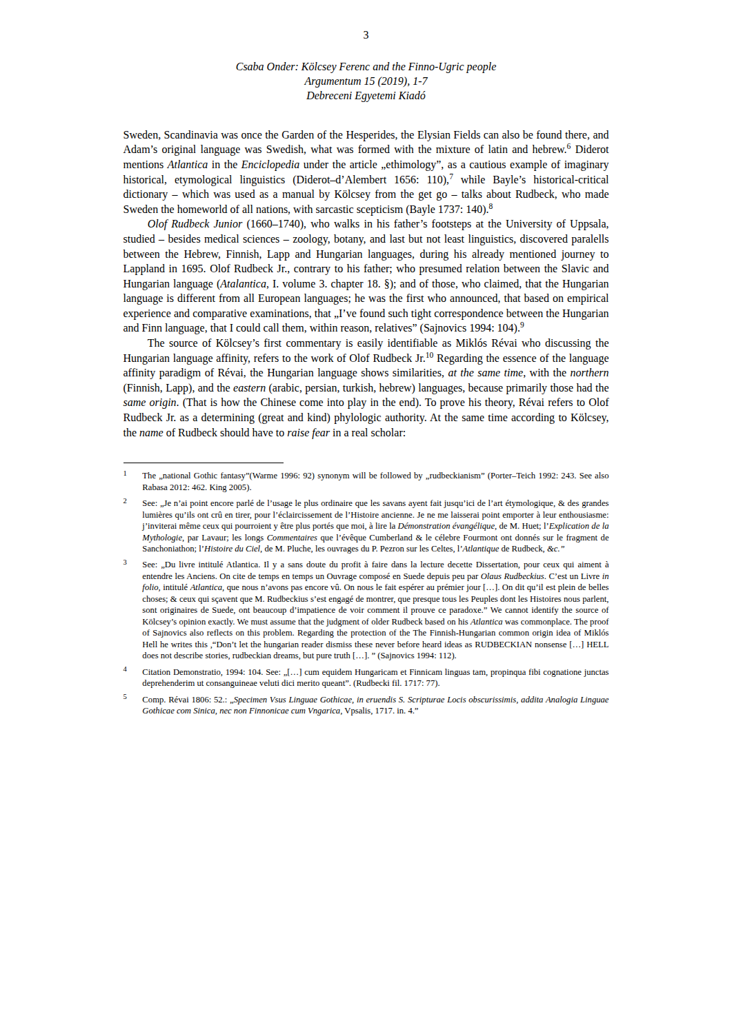3
Csaba Onder: Kölcsey Ferenc and the Finno-Ugric people Argumentum 15 (2019), 1-7 Debreceni Egyetemi Kiadó
Sweden, Scandinavia was once the Garden of the Hesperides, the Elysian Fields can also be found there, and Adam’s original language was Swedish, what was formed with the mixture of latin and hebrew.6 Diderot mentions Atlantica in the Enciclopedia under the article „ethimology”, as a cautious example of imaginary historical, etymological linguistics (Diderot–d’Alembert 1656: 110),7 while Bayle’s historical-critical dictionary – which was used as a manual by Kölcsey from the get go – talks about Rudbeck, who made Sweden the homeworld of all nations, with sarcastic scepticism (Bayle 1737: 140).8
Olof Rudbeck Junior (1660–1740), who walks in his father’s footsteps at the University of Uppsala, studied – besides medical sciences – zoology, botany, and last but not least linguistics, discovered paralells between the Hebrew, Finnish, Lapp and Hungarian languages, during his already mentioned journey to Lappland in 1695. Olof Rudbeck Jr., contrary to his father; who presumed relation between the Slavic and Hungarian language (Atalantica, I. volume 3. chapter 18. §); and of those, who claimed, that the Hungarian language is different from all European languages; he was the first who announced, that based on empirical experience and comparative examinations, that „I’ve found such tight correspondence between the Hungarian and Finn language, that I could call them, within reason, relatives” (Sajnovics 1994: 104).9
The source of Kölcsey’s first commentary is easily identifiable as Miklós Révai who discussing the Hungarian language affinity, refers to the work of Olof Rudbeck Jr.10 Regarding the essence of the language affinity paradigm of Révai, the Hungarian language shows similarities, at the same time, with the northern (Finnish, Lapp), and the eastern (arabic, persian, turkish, hebrew) languages, because primarily those had the same origin. (That is how the Chinese come into play in the end). To prove his theory, Révai refers to Olof Rudbeck Jr. as a determining (great and kind) phylologic authority. At the same time according to Kölcsey, the name of Rudbeck should have to raise fear in a real scholar:
The „national Gothic fantasy”(Warme 1996: 92) synonym will be followed by „rudbeckianism” (Porter–Teich 1992: 243. See also Rabasa 2012: 462. King 2005).
See: „Je n’ai point encore parlé de l’usage le plus ordinaire que les savans ayent fait jusqu’ici de l’art étymologique, & des grandes lumières qu’ils ont crû en tirer, pour l’éclaircissement de l’Histoire ancienne. Je ne me laisserai point emporter à leur enthousiasme: j’inviterai même ceux qui pourroient y être plus portés que moi, à lire la Démonstration évangélique, de M. Huet; l’Explication de la Mythologie, par Lavaur; les longs Commentaires que l’évêque Cumberland & le célebre Fourmont ont donnés sur le fragment de Sanchoniathon; l’Histoire du Ciel, de M. Pluche, les ouvrages du P. Pezron sur les Celtes, l’Atlantique de Rudbeck, &c.”
See: „Du livre intitulé Atlantica. Il y a sans doute du profit à faire dans la lecture decette Dissertation, pour ceux qui aiment à entendre les Anciens. On cite de temps en temps un Ouvrage composé en Suede depuis peu par Olaus Rudbeckius. C’est un Livre in folio, intitulé Atlantica, que nous n’avons pas encore vû. On nous le fait espérer au prémier jour […]. On dit qu’il est plein de belles choses; & ceux qui sçavent que M. Rudbeckius s’est engagé de montrer, que presque tous les Peuples dont les Histoires nous parlent, sont originaires de Suede, ont beaucoup d’impatience de voir comment il prouve ce paradoxe.” We cannot identify the source of Kölcsey’s opinion exactly. We must assume that the judgment of older Rudbeck based on his Atlantica was commonplace. The proof of Sajnovics also reflects on this problem. Regarding the protection of the The Finnish-Hungarian common origin idea of Miklós Hell he writes this ,“Don’t let the hungarian reader dismiss these never before heard ideas as RUDBECKIAN nonsense […] HELL does not describe stories, rudbeckian dreams, but pure truth […]. ” (Sajnovics 1994: 112).
Citation Demonstratio, 1994: 104. See: „[…] cum equidem Hungaricam et Finnicam linguas tam, propinqua fibi cognatione junctas deprehenderim ut consanguineae veluti dici merito queant”. (Rudbecki fil. 1717: 77).
Comp. Révai 1806: 52.: „Specimen Vsus Linguae Gothicae, in eruendis S. Scripturae Locis obscurissimis, addita Analogia Linguae Gothicae com Sinica, nec non Finnonicae cum Vngarica, Vpsalis, 1717. in. 4.”